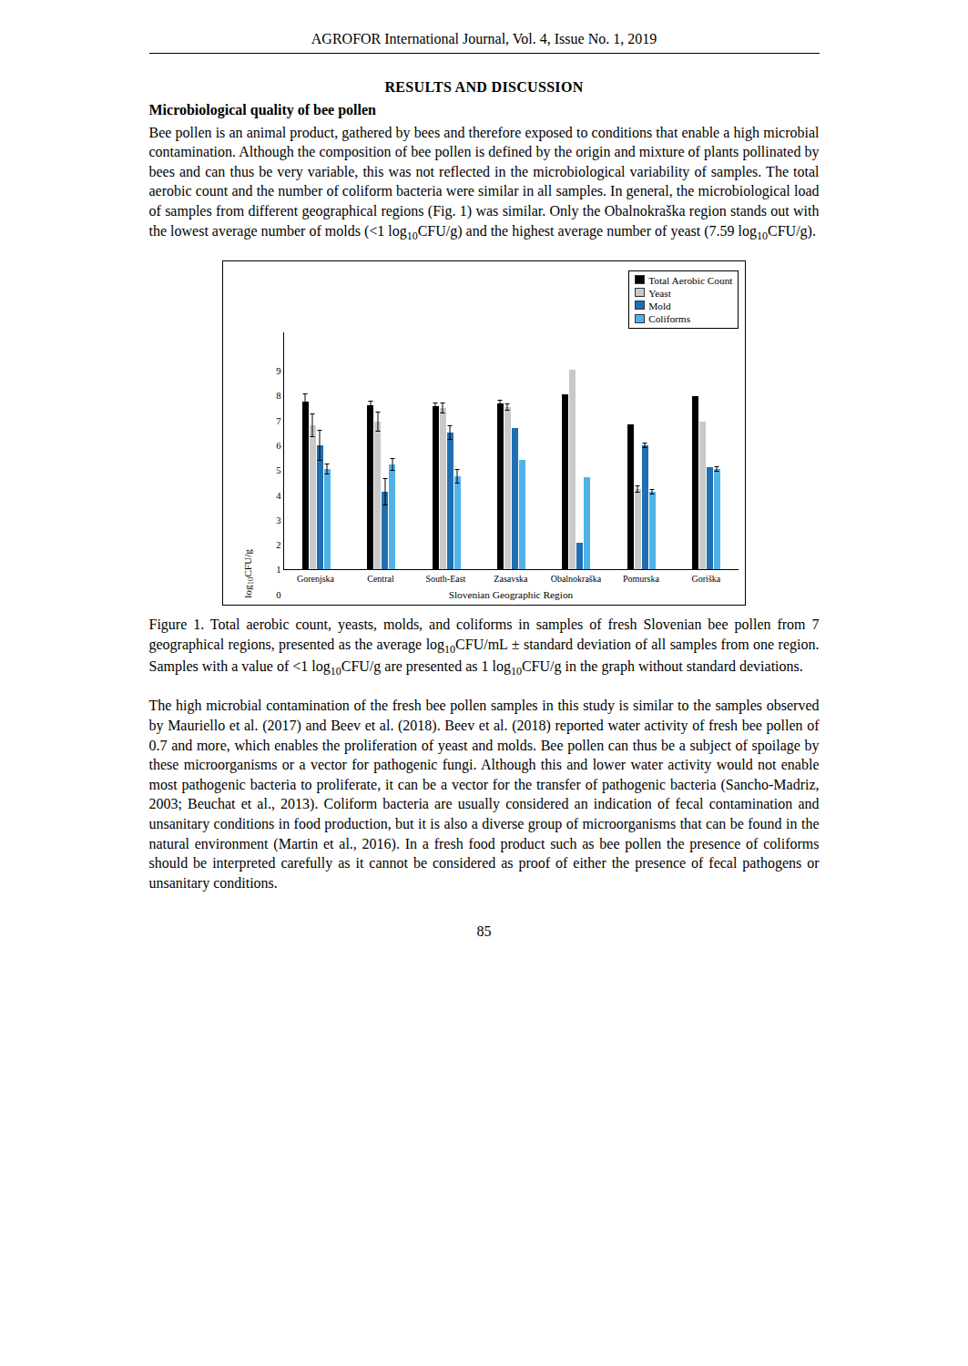AGROFOR International Journal, Vol. 4, Issue No. 1, 2019
RESULTS AND DISCUSSION
Microbiological quality of bee pollen
Bee pollen is an animal product, gathered by bees and therefore exposed to conditions that enable a high microbial contamination. Although the composition of bee pollen is defined by the origin and mixture of plants pollinated by bees and can thus be very variable, this was not reflected in the microbiological variability of samples. The total aerobic count and the number of coliform bacteria were similar in all samples. In general, the microbiological load of samples from different geographical regions (Fig. 1) was similar. Only the Obalnokraška region stands out with the lowest average number of molds (<1 log10CFU/g) and the highest average number of yeast (7.59 log10CFU/g).
Total Aerobic Count
Yeast
Mold
Coliforms
| log 10 CFU/g | 9 8 7 6 5 4 3 2 1 0 | Gorenjska Central South-East Zasavska Obalnokraška Pomurska Goriška Slovenian Geographic Region |
Figure 1. Total aerobic count, yeasts, molds, and coliforms in samples of fresh Slovenian bee pollen from 7 geographical regions, presented as the average log10CFU/mL ± standard deviation of all samples from one region. Samples with a value of <1 log10CFU/g are presented as 1 log10CFU/g in the graph without standard deviations.
The high microbial contamination of the fresh bee pollen samples in this study is similar to the samples observed by Mauriello et al. (2017) and Beev et al. (2018). Beev et al. (2018) reported water activity of fresh bee pollen of 0.7 and more, which enables the proliferation of yeast and molds. Bee pollen can thus be a subject of spoilage by these microorganisms or a vector for pathogenic fungi. Although this and lower water activity would not enable most pathogenic bacteria to proliferate, it can be a vector for the transfer of pathogenic bacteria (Sancho-Madriz, 2003; Beuchat et al., 2013). Coliform bacteria are usually considered an indication of fecal contamination and unsanitary conditions in food production, but it is also a diverse group of microorganisms that can be found in the natural environment (Martin et al., 2016). In a fresh food product such as bee pollen the presence of coliforms should be interpreted carefully as it cannot be considered as proof of either the presence of fecal pathogens or unsanitary conditions.
85